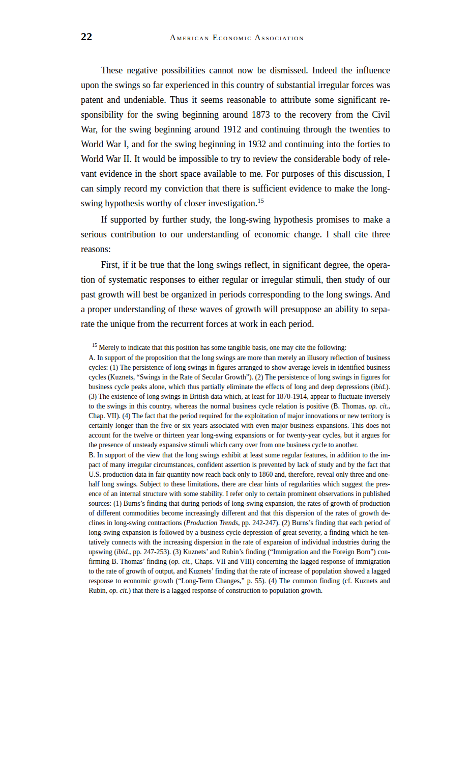22 American Economic Association
These negative possibilities cannot now be dismissed. Indeed the influence upon the swings so far experienced in this country of substantial irregular forces was patent and undeniable. Thus it seems reasonable to attribute some significant responsibility for the swing beginning around 1873 to the recovery from the Civil War, for the swing beginning around 1912 and continuing through the twenties to World War I, and for the swing beginning in 1932 and continuing into the forties to World War II. It would be impossible to try to review the considerable body of relevant evidence in the short space available to me. For purposes of this discussion, I can simply record my conviction that there is sufficient evidence to make the long-swing hypothesis worthy of closer investigation.15
If supported by further study, the long-swing hypothesis promises to make a serious contribution to our understanding of economic change. I shall cite three reasons:
First, if it be true that the long swings reflect, in significant degree, the operation of systematic responses to either regular or irregular stimuli, then study of our past growth will best be organized in periods corresponding to the long swings. And a proper understanding of these waves of growth will presuppose an ability to separate the unique from the recurrent forces at work in each period.
15 Merely to indicate that this position has some tangible basis, one may cite the following:
A. In support of the proposition that the long swings are more than merely an illusory reflection of business cycles: (1) The persistence of long swings in figures arranged to show average levels in identified business cycles (Kuznets, “Swings in the Rate of Secular Growth”). (2) The persistence of long swings in figures for business cycle peaks alone, which thus partially eliminate the effects of long and deep depressions (ibid.). (3) The existence of long swings in British data which, at least for 1870-1914, appear to fluctuate inversely to the swings in this country, whereas the normal business cycle relation is positive (B. Thomas, op. cit., Chap. VII). (4) The fact that the period required for the exploitation of major innovations or new territory is certainly longer than the five or six years associated with even major business expansions. This does not account for the twelve or thirteen year long-swing expansions or for twenty-year cycles, but it argues for the presence of unsteady expansive stimuli which carry over from one business cycle to another.
B. In support of the view that the long swings exhibit at least some regular features, in addition to the impact of many irregular circumstances, confident assertion is prevented by lack of study and by the fact that U.S. production data in fair quantity now reach back only to 1860 and, therefore, reveal only three and one-half long swings. Subject to these limitations, there are clear hints of regularities which suggest the presence of an internal structure with some stability. I refer only to certain prominent observations in published sources: (1) Burns’s finding that during periods of long-swing expansion, the rates of growth of production of different commodities become increasingly different and that this dispersion of the rates of growth declines in long-swing contractions (Production Trends, pp. 242-247). (2) Burns’s finding that each period of long-swing expansion is followed by a business cycle depression of great severity, a finding which he tentatively connects with the increasing dispersion in the rate of expansion of individual industries during the upswing (ibid., pp. 247-253). (3) Kuznets’ and Rubin’s finding (“Immigration and the Foreign Born”) confirming B. Thomas’ finding (op. cit., Chaps. VII and VIII) concerning the lagged response of immigration to the rate of growth of output, and Kuznets’ finding that the rate of increase of population showed a lagged response to economic growth (“Long-Term Changes,” p. 55). (4) The common finding (cf. Kuznets and Rubin, op. cit.) that there is a lagged response of construction to population growth.